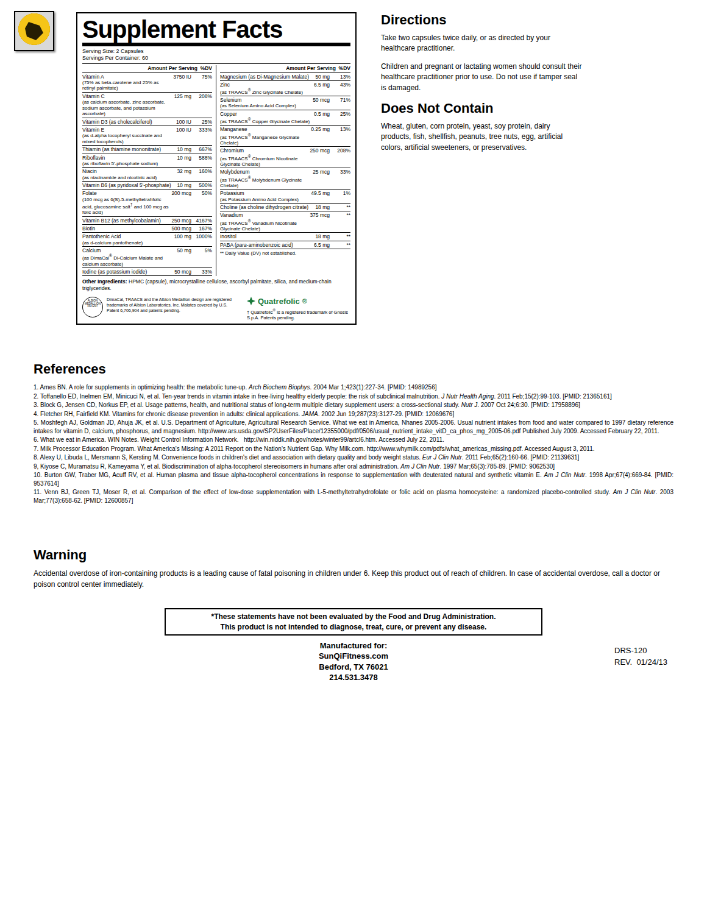Supplement Facts
Serving Size: 2 Capsules
Servings Per Container: 60
Amount Per Serving %DV
| Vitamin A (75% as beta-carotene and 25% as retinyl palmitate) | 3750 IU | 75% |
| Vitamin C (as calcium ascorbate, zinc ascorbate, sodium ascorbate, and potassium ascorbate) | 125 mg | 208% |
| Vitamin D3 (as cholecalciferol) | 100 IU | 25% |
| Vitamin E (as d-alpha tocopheryl succinate and mixed tocopherols) | 100 IU | 333% |
| Thiamin (as thiamine mononitrate) | 10 mg | 667% |
| Riboflavin (as riboflavin 5'-phosphate sodium) | 10 mg | 588% |
| Niacin (as niacinamide and nicotinic acid) | 32 mg | 160% |
| Vitamin B6 (as pyridoxal 5'-phosphate) | 10 mg | 500% |
| Folate (100 mcg as 6(S)-5-methyltetrahfolic acid, glucosamine salt † and 100 mcg as folic acid) | 200 mcg | 50% |
| Vitamin B12 (as methylcobalamin) | 250 mcg | 4167% |
| Biotin | 500 mcg | 167% |
| Pantothenic Acid (as d-calcium pantothenate) | 100 mg | 1000% |
| Calcium (as DimaCal ® Di-Calcium Malate and calcium ascorbate) | 50 mg | 5% |
| Iodine (as potassium iodide) | 50 mcg | 33% |
Amount Per Serving %DV
| Magnesium (as Di-Magnesium Malate) | 50 mg | 13% |
| Zinc (as TRAACS ® Zinc Glycinate Chelate) | 6.5 mg | 43% |
| Selenium (as Selenium Amino Acid Complex) | 50 mcg | 71% |
| Copper (as TRAACS ® Copper Glycinate Chelate) | 0.5 mg | 25% |
| Manganese (as TRAACS ® Manganese Glycinate Chelate) | 0.25 mg | 13% |
| Chromium (as TRAACS ® Chromium Nicotinate Glycinate Chelate) | 250 mcg | 208% |
| Molybdenum (as TRAACS ® Molybdenum Glycinate Chelate) | 25 mcg | 33% |
| Potassium (as Potassium Amino Acid Complex) | 49.5 mg | 1% |
| Choline (as choline dihydrogen citrate) | 18 mg | ** |
| Vanadium (as TRAACS ® Vanadium Nicotinate Glycinate Chelate) | 375 mcg | ** |
| Inositol | 18 mg | ** |
| PABA ( para -aminobenzoic acid) | 6.5 mg | ** |
** Daily Value (DV) not established.
Other Ingredients: HPMC (capsule), microcrystalline cellulose, ascorbyl palmitate, silica, and medium-chain triglycerides.
ALBION
MEDALLION
PATENT
DimaCal, TRAACS and the Albion Medallion design are registered trademarks of Albion Laboratories, Inc. Malates covered by U.S. Patent 6,706,904 and patents pending.
Quatrefolic®
† Quatrefolic® is a registered trademark of Gnosis S.p.A. Patents pending.
Directions
Take two capsules twice daily, or as directed by your healthcare practitioner.
Children and pregnant or lactating women should consult their healthcare practitioner prior to use. Do not use if tamper seal is damaged.
Does Not Contain
Wheat, gluten, corn protein, yeast, soy protein, dairy products, fish, shellfish, peanuts, tree nuts, egg, artificial colors, artificial sweeteners, or preservatives.
References
1. Ames BN. A role for supplements in optimizing health: the metabolic tune-up. Arch Biochem Biophys. 2004 Mar 1;423(1):227-34. [PMID: 14989256]
2. Toffanello ED, Inelmen EM, Minicuci N, et al. Ten-year trends in vitamin intake in free-living healthy elderly people: the risk of subclinical malnutrition. J Nutr Health Aging. 2011 Feb;15(2):99-103. [PMID: 21365161]
3. Block G, Jensen CD, Norkus EP, et al. Usage patterns, health, and nutritional status of long-term multiple dietary supplement users: a cross-sectional study. Nutr J. 2007 Oct 24;6:30. [PMID: 17958896]
4. Fletcher RH, Fairfield KM. Vitamins for chronic disease prevention in adults: clinical applications. JAMA. 2002 Jun 19;287(23):3127-29. [PMID: 12069676]
5. Moshfegh AJ, Goldman JD, Ahuja JK, et al. U.S. Department of Agriculture, Agricultural Research Service. What we eat in America, Nhanes 2005-2006. Usual nutrient intakes from food and water compared to 1997 dietary reference intakes for vitamin D, calcium, phosphorus, and magnesium. http://www.ars.usda.gov/SP2UserFiles/Place/12355000/pdf/0506/usual_nutrient_intake_vitD_ca_phos_mg_2005-06.pdf Published July 2009. Accessed February 22, 2011.
6. What we eat in America. WIN Notes. Weight Control Information Network. http://win.niddk.nih.gov/notes/winter99/artcl6.htm. Accessed July 22, 2011.
7. Milk Processor Education Program. What America's Missing: A 2011 Report on the Nation's Nutrient Gap. Why Milk.com. http://www.whymilk.com/pdfs/what_americas_missing.pdf. Accessed August 3, 2011.
8. Alexy U, Libuda L, Mersmann S, Kersting M. Convenience foods in children's diet and association with dietary quality and body weight status. Eur J Clin Nutr. 2011 Feb;65(2):160-66. [PMID: 21139631]
9, Kiyose C, Muramatsu R, Kameyama Y, et al. Biodiscrimination of alpha-tocopherol stereoisomers in humans after oral administration. Am J Clin Nutr. 1997 Mar;65(3):785-89. [PMID: 9062530]
10. Burton GW, Traber MG, Acuff RV, et al. Human plasma and tissue alpha-tocopherol concentrations in response to supplementation with deuterated natural and synthetic vitamin E. Am J Clin Nutr. 1998 Apr;67(4):669-84. [PMID: 9537614]
11. Venn BJ, Green TJ, Moser R, et al. Comparison of the effect of low-dose supplementation with L-5-methyltetrahydrofolate or folic acid on plasma homocysteine: a randomized placebo-controlled study. Am J Clin Nutr. 2003 Mar;77(3):658-62. [PMID: 12600857]
Warning
Accidental overdose of iron-containing products is a leading cause of fatal poisoning in children under 6. Keep this product out of reach of children. In case of accidental overdose, call a doctor or poison control center immediately.
*These statements have not been evaluated by the Food and Drug Administration.
This product is not intended to diagnose, treat, cure, or prevent any disease.
Manufactured for:
SunQiFitness.com
Bedford, TX 76021
214.531.3478
DRS-120
REV. 01/24/13